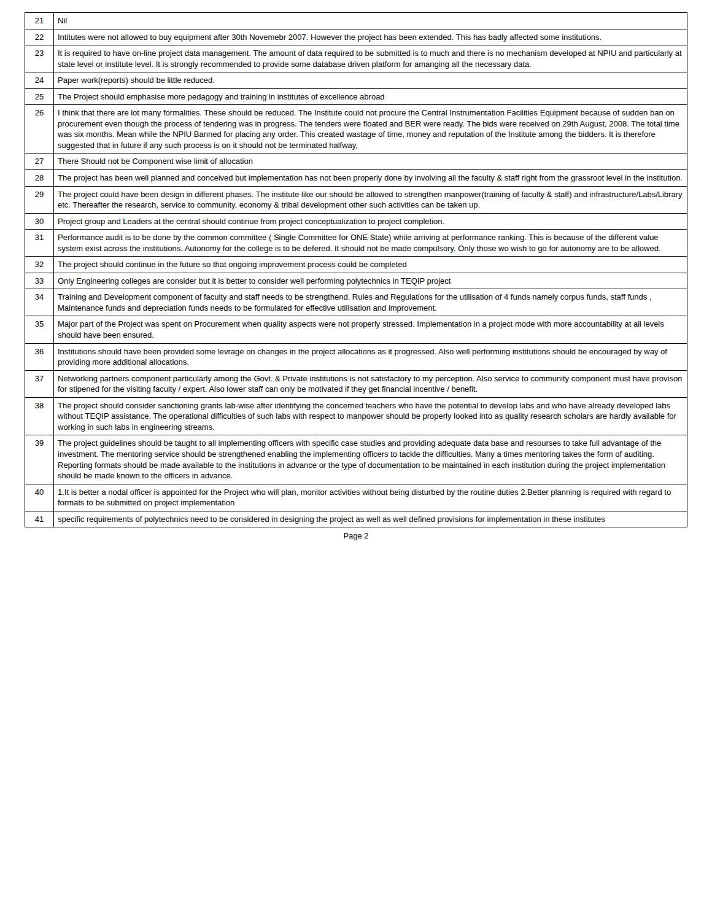| 21 | Nil |
| 22 | Intitutes were not allowed to buy equipment after 30th Novemebr 2007. However the project has been extended. This has badly affected some institutions. |
| 23 | It is required to have on-line project data management. The amount of data required to be submitted is to much and there is no mechanism developed at NPIU and particularly at state level or institute level. It is strongly recommended to provide some database driven platform for amanging all the necessary data. |
| 24 | Paper work(reports) should be little reduced. |
| 25 | The Project should emphasise more pedagogy and training in institutes of excellence abroad |
| 26 | I think that there are lot many formalities. These should be reduced. The Institute could not procure the Central Instrumentation Facilities Equipment because of sudden ban on procurement even though the process of tendering was in progress. The tenders were floated and BER were ready. The bids were received on 29th August, 2008. The total time was six months. Mean while the NPIU Banned for placing any order. This created wastage of time, money and reputation of the Institute among the bidders. It is therefore suggested that in future if any such process is on it should not be terminated halfway, |
| 27 | There Should not be Component wise limit of allocation |
| 28 | The project has been well planned and conceived but implementation has not been properly done by involving all the faculty & staff right from the grassroot level in the institution. |
| 29 | The project could have been design in different phases. The institute like our should be allowed to strengthen manpower(training of faculty & staff) and infrastructure/Labs/Library etc. Thereafter the research, service to community, economy & tribal development other such activities can be taken up. |
| 30 | Project group and Leaders at the central should continue from project conceptualization to project completion. |
| 31 | Performance audit is to be done by the common committee ( Single Committee for ONE State) while arriving at performance ranking. This is because of the different value system exist across the institutions. Autonomy for the college is to be defered. It should not be made compulsory. Only those wo wish to go for autonomy are to be allowed. |
| 32 | The project should continue in the future so that ongoing improvement process could be completed |
| 33 | Only Engineering colleges are consider but it is better to consider well performing polytechnics in TEQIP project |
| 34 | Training and Development component of faculty and staff needs to be strengthend. Rules and Regulations for the utilisation of 4 funds namely corpus funds, staff funds , Maintenance funds and depreciation funds needs to be formulated for effective utilisation and improvement. |
| 35 | Major part of the Project was spent on Procurement when quality aspects were not properly stressed. Implementation in a project mode with more accountability at all levels should have been ensured. |
| 36 | Institutions should have been provided some levrage on changes in the project allocations as it progressed. Also well performing institutions should be encouraged by way of providing more additional allocations. |
| 37 | Networking partners component particularly among the Govt. & Private institutions is not satisfactory to my perception. Also service to community component must have provison for stipened for the visiting faculty / expert. Also lower staff can only be motivated if they get financial incentive / benefit. |
| 38 | The project should consider sanctioning grants lab-wise after identifying the concerned teachers who have the potential to develop labs and who have already developed labs without TEQIP assistance. The operational difficulties of such labs with respect to manpower should be properly looked into as quality research scholars are hardly available for working in such labs in engineering streams. |
| 39 | The project guidelines should be taught to all implementing officers with specific case studies and providing adequate data base and resourses to take full advantage of the investment. The mentoring service should be strengthened enabling the implementing officers to tackle the difficulties. Many a times mentoring takes the form of auditing. Reporting formats should be made available to the institutions in advance or the type of documentation to be maintained in each institution during the project implementation should be made known to the officers in advance. |
| 40 | 1.It is better a nodal officer is appointed for the Project who will plan, monitor activities without being disturbed by the routine duties 2.Better planning is required with regard to formats to be submitted on project implementation |
| 41 | specific requirements of polytechnics need to be considered in designing the project as well as well defined provisions for implementation in these institutes |
Page 2